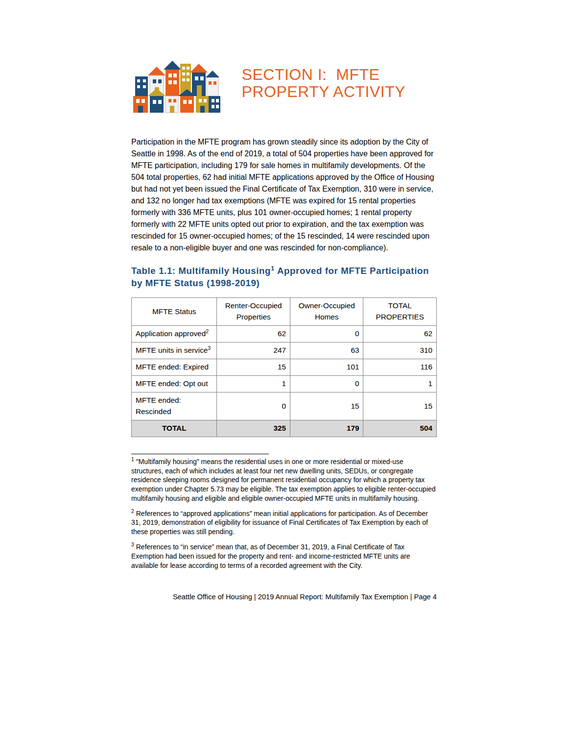SECTION I: MFTE PROPERTY ACTIVITY
Participation in the MFTE program has grown steadily since its adoption by the City of Seattle in 1998. As of the end of 2019, a total of 504 properties have been approved for MFTE participation, including 179 for sale homes in multifamily developments. Of the 504 total properties, 62 had initial MFTE applications approved by the Office of Housing but had not yet been issued the Final Certificate of Tax Exemption, 310 were in service, and 132 no longer had tax exemptions (MFTE was expired for 15 rental properties formerly with 336 MFTE units, plus 101 owner-occupied homes; 1 rental property formerly with 22 MFTE units opted out prior to expiration, and the tax exemption was rescinded for 15 owner-occupied homes; of the 15 rescinded, 14 were rescinded upon resale to a non-eligible buyer and one was rescinded for non-compliance).
Table 1.1: Multifamily Housing1 Approved for MFTE Participation by MFTE Status (1998-2019)
| MFTE Status | Renter-Occupied Properties | Owner-Occupied Homes | TOTAL PROPERTIES |
| --- | --- | --- | --- |
| Application approved 2 | 62 | 0 | 62 |
| MFTE units in service 3 | 247 | 63 | 310 |
| MFTE ended: Expired | 15 | 101 | 116 |
| MFTE ended: Opt out | 1 | 0 | 1 |
| MFTE ended: Rescinded | 0 | 15 | 15 |
| TOTAL | 325 | 179 | 504 |
1 "Multifamily housing" means the residential uses in one or more residential or mixed-use structures, each of which includes at least four net new dwelling units, SEDUs, or congregate residence sleeping rooms designed for permanent residential occupancy for which a property tax exemption under Chapter 5.73 may be eligible. The tax exemption applies to eligible renter-occupied multifamily housing and eligible and eligible owner-occupied MFTE units in multifamily housing.
2 References to “approved applications” mean initial applications for participation. As of December 31, 2019, demonstration of eligibility for issuance of Final Certificates of Tax Exemption by each of these properties was still pending.
3 References to “in service” mean that, as of December 31, 2019, a Final Certificate of Tax Exemption had been issued for the property and rent- and income-restricted MFTE units are available for lease according to terms of a recorded agreement with the City.
Seattle Office of Housing | 2019 Annual Report: Multifamily Tax Exemption | Page 4